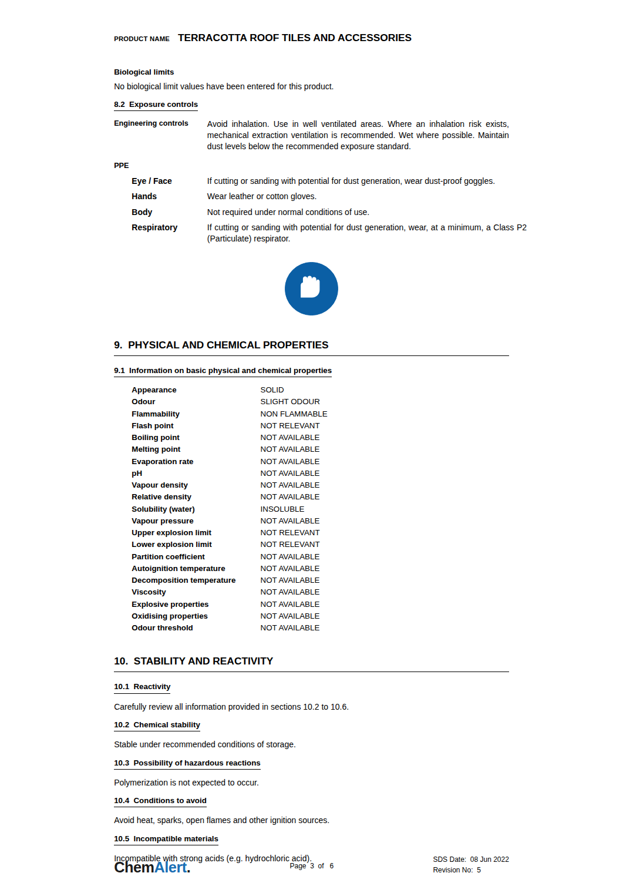PRODUCT NAME TERRACOTTA ROOF TILES AND ACCESSORIES
Biological limits
No biological limit values have been entered for this product.
8.2 Exposure controls
Engineering controls
Avoid inhalation. Use in well ventilated areas. Where an inhalation risk exists, mechanical extraction ventilation is recommended. Wet where possible. Maintain dust levels below the recommended exposure standard.
PPE
| Eye / Face | If cutting or sanding with potential for dust generation, wear dust-proof goggles. |
| Hands | Wear leather or cotton gloves. |
| Body | Not required under normal conditions of use. |
| Respiratory | If cutting or sanding with potential for dust generation, wear, at a minimum, a Class P2 (Particulate) respirator. |
9. PHYSICAL AND CHEMICAL PROPERTIES
9.1 Information on basic physical and chemical properties
| Appearance | SOLID |
| Odour | SLIGHT ODOUR |
| Flammability | NON FLAMMABLE |
| Flash point | NOT RELEVANT |
| Boiling point | NOT AVAILABLE |
| Melting point | NOT AVAILABLE |
| Evaporation rate | NOT AVAILABLE |
| pH | NOT AVAILABLE |
| Vapour density | NOT AVAILABLE |
| Relative density | NOT AVAILABLE |
| Solubility (water) | INSOLUBLE |
| Vapour pressure | NOT AVAILABLE |
| Upper explosion limit | NOT RELEVANT |
| Lower explosion limit | NOT RELEVANT |
| Partition coefficient | NOT AVAILABLE |
| Autoignition temperature | NOT AVAILABLE |
| Decomposition temperature | NOT AVAILABLE |
| Viscosity | NOT AVAILABLE |
| Explosive properties | NOT AVAILABLE |
| Oxidising properties | NOT AVAILABLE |
| Odour threshold | NOT AVAILABLE |
10. STABILITY AND REACTIVITY
10.1 Reactivity
Carefully review all information provided in sections 10.2 to 10.6.
10.2 Chemical stability
Stable under recommended conditions of storage.
10.3 Possibility of hazardous reactions
Polymerization is not expected to occur.
10.4 Conditions to avoid
Avoid heat, sparks, open flames and other ignition sources.
10.5 Incompatible materials
Incompatible with strong acids (e.g. hydrochloric acid).
Chem Alert.
Page 3 of 6
SDS Date: 08 Jun 2022
Revision No: 5